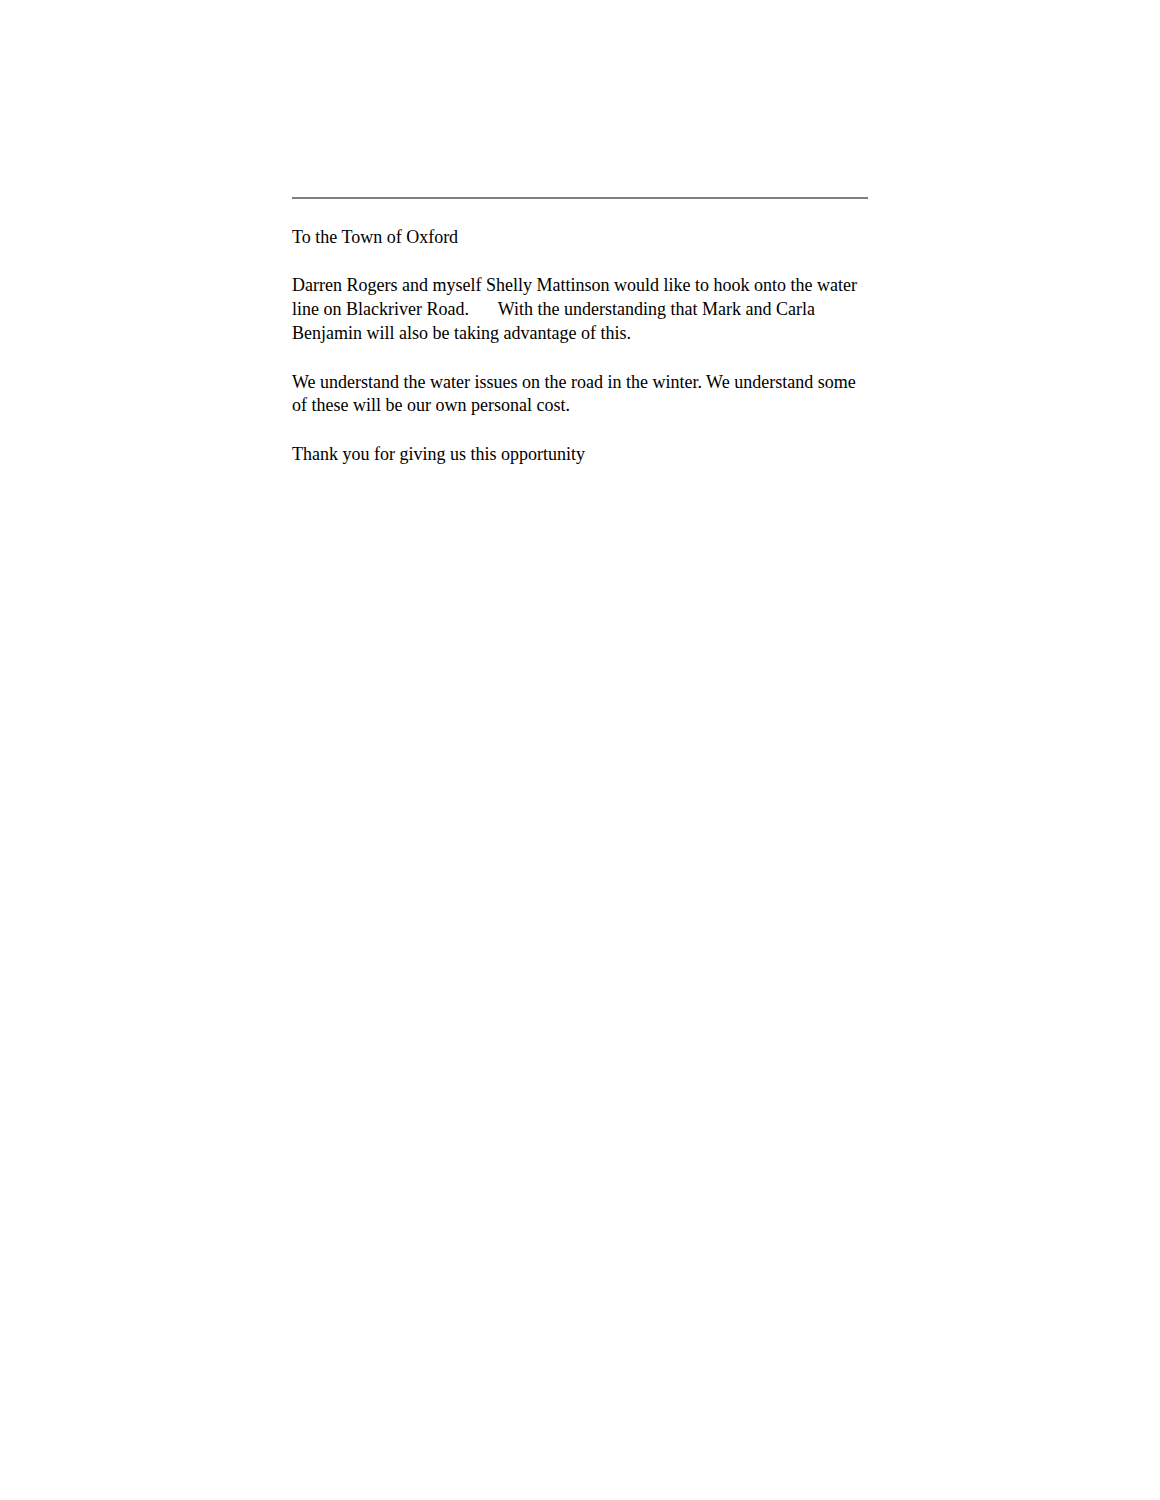To the Town of Oxford
Darren Rogers and myself Shelly Mattinson would like to hook onto the water line on Blackriver Road. With the understanding that Mark and Carla Benjamin will also be taking advantage of this.
We understand the water issues on the road in the winter. We understand some of these will be our own personal cost.
Thank you for giving us this opportunity